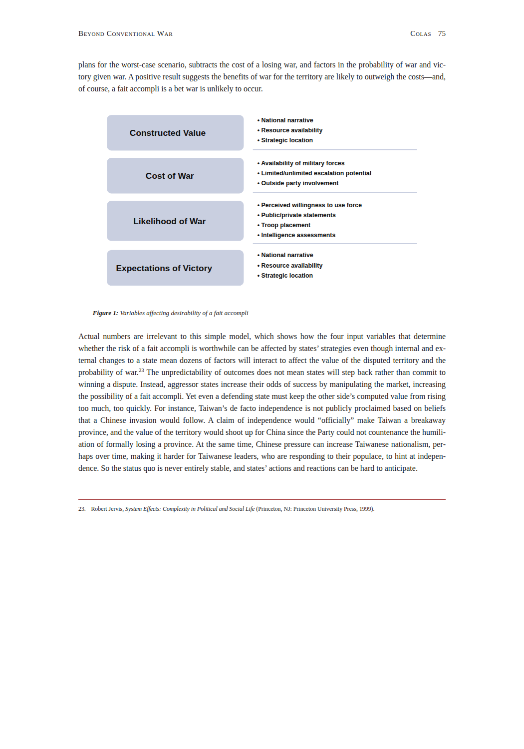Beyond Conventional War
Colas 75
plans for the worst-case scenario, subtracts the cost of a losing war, and factors in the probability of war and victory given war. A positive result suggests the benefits of war for the territory are likely to outweigh the costs—and, of course, a fait accompli is a bet war is unlikely to occur.
Variables affecting desirability of a fait accompli Four stacked labeled boxes, each paired with a bulleted list of variables: Constructed Value; Cost of War; Likelihood of War; Expectations of Victory. Constructed Value • National narrative • Resource availability • Strategic location Cost of War • Availability of military forces • Limited/unlimited escalation potential • Outside party involvement Likelihood of War • Perceived willingness to use force • Public/private statements • Troop placement • Intelligence assessments Expectations of Victory • National narrative • Resource availability • Strategic location
Figure 1: Variables affecting desirability of a fait accompli
Actual numbers are irrelevant to this simple model, which shows how the four input variables that determine whether the risk of a fait accompli is worthwhile can be affected by states’ strategies even though internal and external changes to a state mean dozens of factors will interact to affect the value of the disputed territory and the probability of war.23 The unpredictability of outcomes does not mean states will step back rather than commit to winning a dispute. Instead, aggressor states increase their odds of success by manipulating the market, increasing the possibility of a fait accompli. Yet even a defending state must keep the other side’s computed value from rising too much, too quickly. For instance, Taiwan’s de facto independence is not publicly proclaimed based on beliefs that a Chinese invasion would follow. A claim of independence would “officially” make Taiwan a breakaway province, and the value of the territory would shoot up for China since the Party could not countenance the humiliation of formally losing a province. At the same time, Chinese pressure can increase Taiwanese nationalism, perhaps over time, making it harder for Taiwanese leaders, who are responding to their populace, to hint at independence. So the status quo is never entirely stable, and states’ actions and reactions can be hard to anticipate.
23. Robert Jervis, System Effects: Complexity in Political and Social Life (Princeton, NJ: Princeton University Press, 1999).